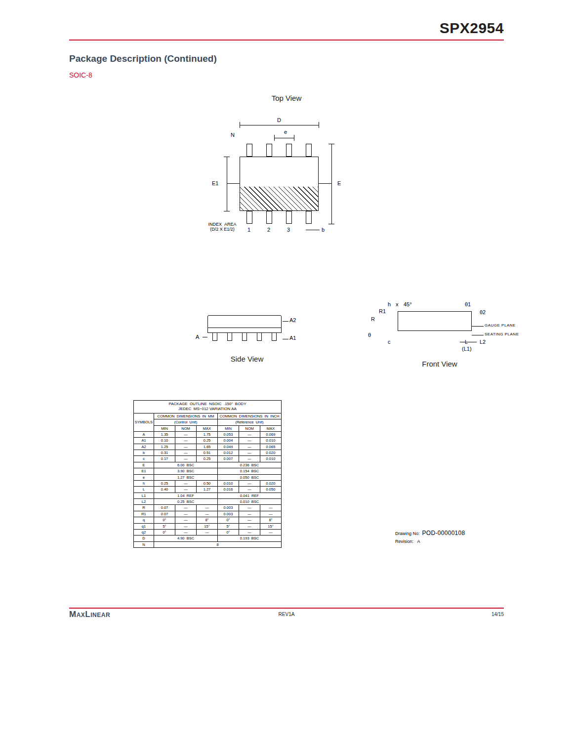SPX2954
Package Description (Continued)
SOIC-8
Top View
D
e
N
E1
E
1
2
3
b
INDEX AREA
(D/2 X E1/2)
A2
A1
A
Side View
h
x
45°
R1
R
θ1
θ2
θ
c
L
(L1)
L2
GAUGE PLANE
SEATING PLANE
Front View
PACKAGE OUTLINE NSOIC .150" BODY JEDEC MS−012 VARIATION AA
| SYMBOLS | COMMON DIMENSIONS IN MM | COMMON DIMENSIONS IN INCH |
| --- | --- | --- |
| (Control Unit) | (Reference Unit) |
| MIN | NOM | MAX | MIN | NOM | MAX |
| A | 1.35 | — | 1.75 | 0.053 | — | 0.069 |
| A1 | 0.10 | — | 0.25 | 0.004 | — | 0.010 |
| A2 | 1.25 | — | 1.65 | 0.049 | — | 0.065 |
| b | 0.31 | — | 0.51 | 0.012 | — | 0.020 |
| c | 0.17 | — | 0.25 | 0.007 | — | 0.010 |
| E | 6.00 BSC | 0.236 BSC |
| E1 | 3.90 BSC | 0.154 BSC |
| e | 1.27 BSC | 0.050 BSC |
| h | 0.25 | — | 0.50 | 0.010 | — | 0.020 |
| L | 0.40 | — | 1.27 | 0.016 | — | 0.050 |
| L1 | 1.04 REF | 0.041 REF |
| L2 | 0.25 BSC | 0.010 BSC |
| R | 0.07 | — | — | 0.003 | — | — |
| R1 | 0.07 | — | — | 0.003 | — | — |
| q | 0° | — | 8° | 0° | — | 8° |
| q1 | 5° | — | 15° | 5° | — | 15° |
| q2 | 0° | — | — | 0° | — | — |
| D | 4.90 BSC | 0.193 BSC |
| N | 8 |
Drawing No: POD-00000108
Revision: A
MAXLINEAR
REV1A
14/15